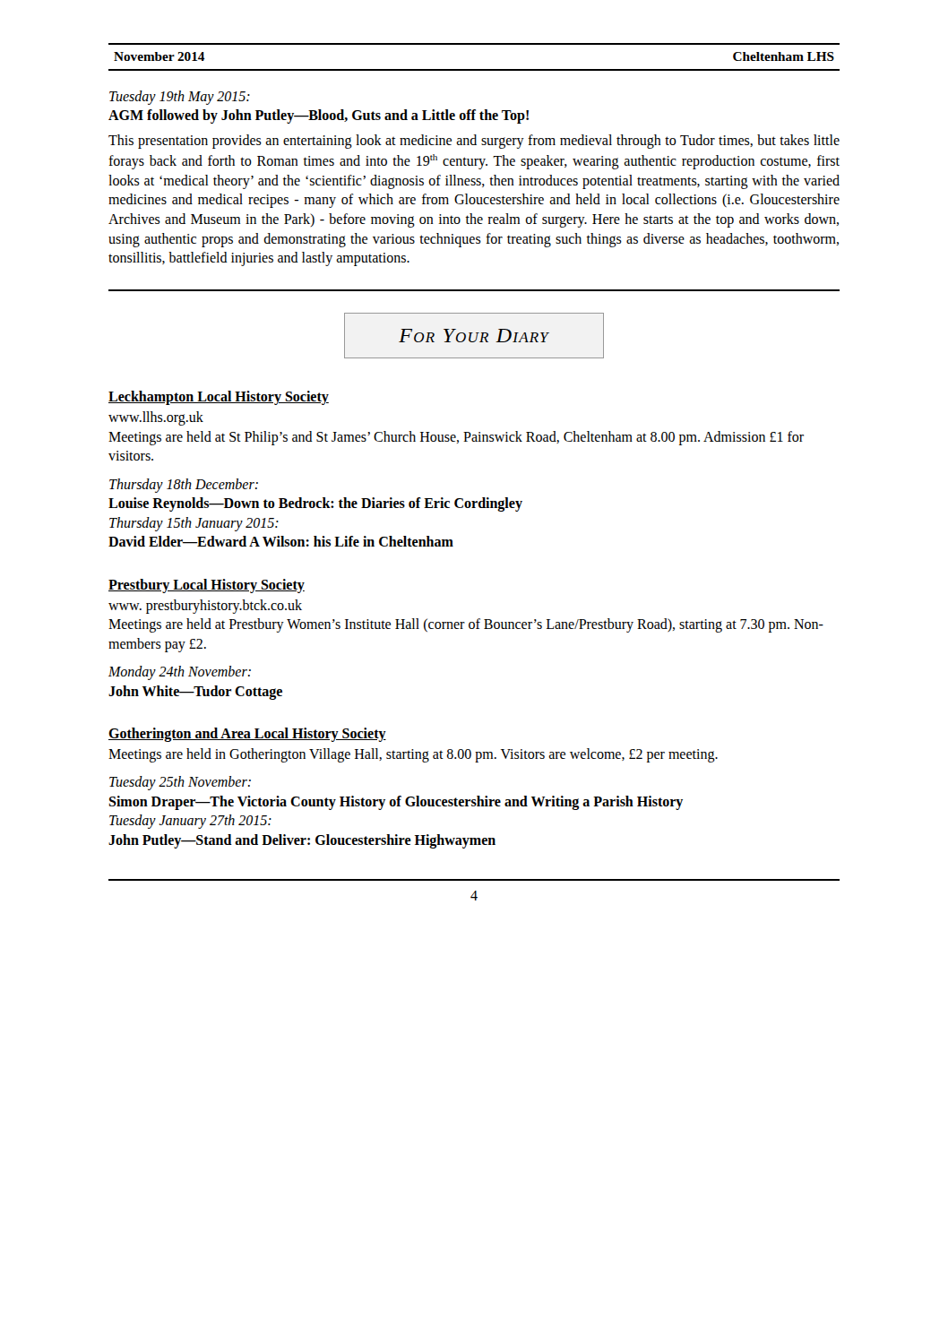November 2014 Cheltenham LHS
Tuesday 19th May 2015:
AGM followed by John Putley—Blood, Guts and a Little off the Top!
This presentation provides an entertaining look at medicine and surgery from medieval through to Tudor times, but takes little forays back and forth to Roman times and into the 19th century. The speaker, wearing authentic reproduction costume, first looks at ‘medical theory’ and the ‘scientific’ diagnosis of illness, then introduces potential treatments, starting with the varied medicines and medical recipes - many of which are from Gloucestershire and held in local collections (i.e. Gloucestershire Archives and Museum in the Park) - before moving on into the realm of surgery. Here he starts at the top and works down, using authentic props and demonstrating the various techniques for treating such things as diverse as headaches, toothworm, tonsillitis, battlefield injuries and lastly amputations.
For Your Diary
Leckhampton Local History Society
www.llhs.org.uk
Meetings are held at St Philip’s and St James’ Church House, Painswick Road, Cheltenham at 8.00 pm. Admission £1 for visitors.
Thursday 18th December:
Louise Reynolds—Down to Bedrock: the Diaries of Eric Cordingley
Thursday 15th January 2015:
David Elder—Edward A Wilson: his Life in Cheltenham
Prestbury Local History Society
www. prestburyhistory.btck.co.uk
Meetings are held at Prestbury Women’s Institute Hall (corner of Bouncer’s Lane/Prestbury Road), starting at 7.30 pm. Non-members pay £2.
Monday 24th November:
John White—Tudor Cottage
Gotherington and Area Local History Society
Meetings are held in Gotherington Village Hall, starting at 8.00 pm. Visitors are welcome, £2 per meeting.
Tuesday 25th November:
Simon Draper—The Victoria County History of Gloucestershire and Writing a Parish History
Tuesday January 27th 2015:
John Putley—Stand and Deliver: Gloucestershire Highwaymen
4